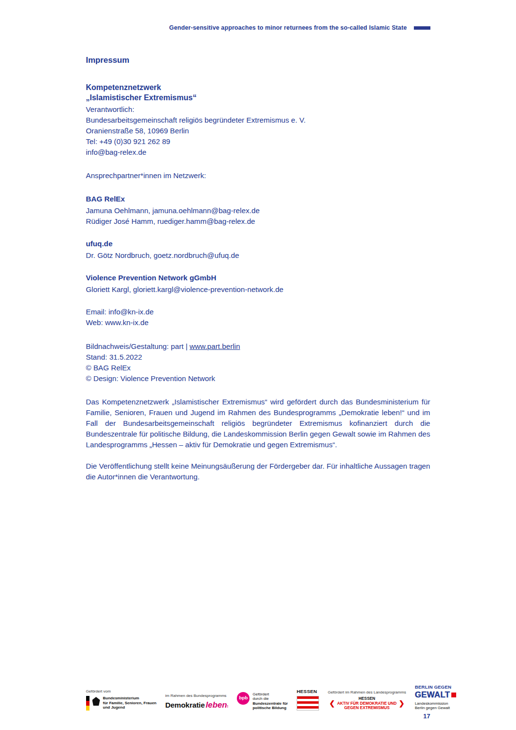Gender-sensitive approaches to minor returnees from the so-called Islamic State
Impressum
Kompetenznetzwerk
„Islamistischer Extremismus“
Verantwortlich:
Bundesarbeitsgemeinschaft religiös begründeter Extremismus e. V.
Oranienstraße 58, 10969 Berlin
Tel: +49 (0)30 921 262 89
info@bag-relex.de
Ansprechpartner*innen im Netzwerk:
BAG RelEx
Jamuna Oehlmann, jamuna.oehlmann@bag-relex.de
Rüdiger José Hamm, ruediger.hamm@bag-relex.de
ufuq.de
Dr. Götz Nordbruch, goetz.nordbruch@ufuq.de
Violence Prevention Network gGmbH
Gloriett Kargl, gloriett.kargl@violence-prevention-network.de
Email: info@kn-ix.de
Web: www.kn-ix.de
Bildnachweis/Gestaltung: part | www.part.berlin
Stand: 31.5.2022
© BAG RelEx
© Design: Violence Prevention Network
Das Kompetenznetzwerk „Islamistischer Extremismus“ wird gefördert durch das Bundesministerium für Familie, Senioren, Frauen und Jugend im Rahmen des Bundesprogramms „Demokratie leben!“ und im Fall der Bundesarbeitsgemeinschaft religiös begründeter Extremismus kofinanziert durch die Bundeszentrale für politische Bildung, die Landeskommission Berlin gegen Gewalt sowie im Rahmen des Landesprogramms „Hessen – aktiv für Demokratie und gegen Extremismus“.
Die Veröffentlichung stellt keine Meinungsäußerung der Fördergeber dar. Für inhaltliche Aussagen tragen die Autor*innen die Verantwortung.
Gefördert vom
Bundesministerium
für Familie, Senioren, Frauen
und Jugend
im Rahmen des Bundesprogramms
Demokratie leben!
bpb
Gefördert
durch die
Bundeszentrale für
politische Bildung
HESSEN
Gefördert im Rahmen des Landesprogramms
❮
HESSEN
AKTIV FÜR DEMOKRATIE UND
GEGEN EXTREMISMUS
❯
BERLIN GEGEN
GEWALT
Landeskommission
Berlin gegen Gewalt
17